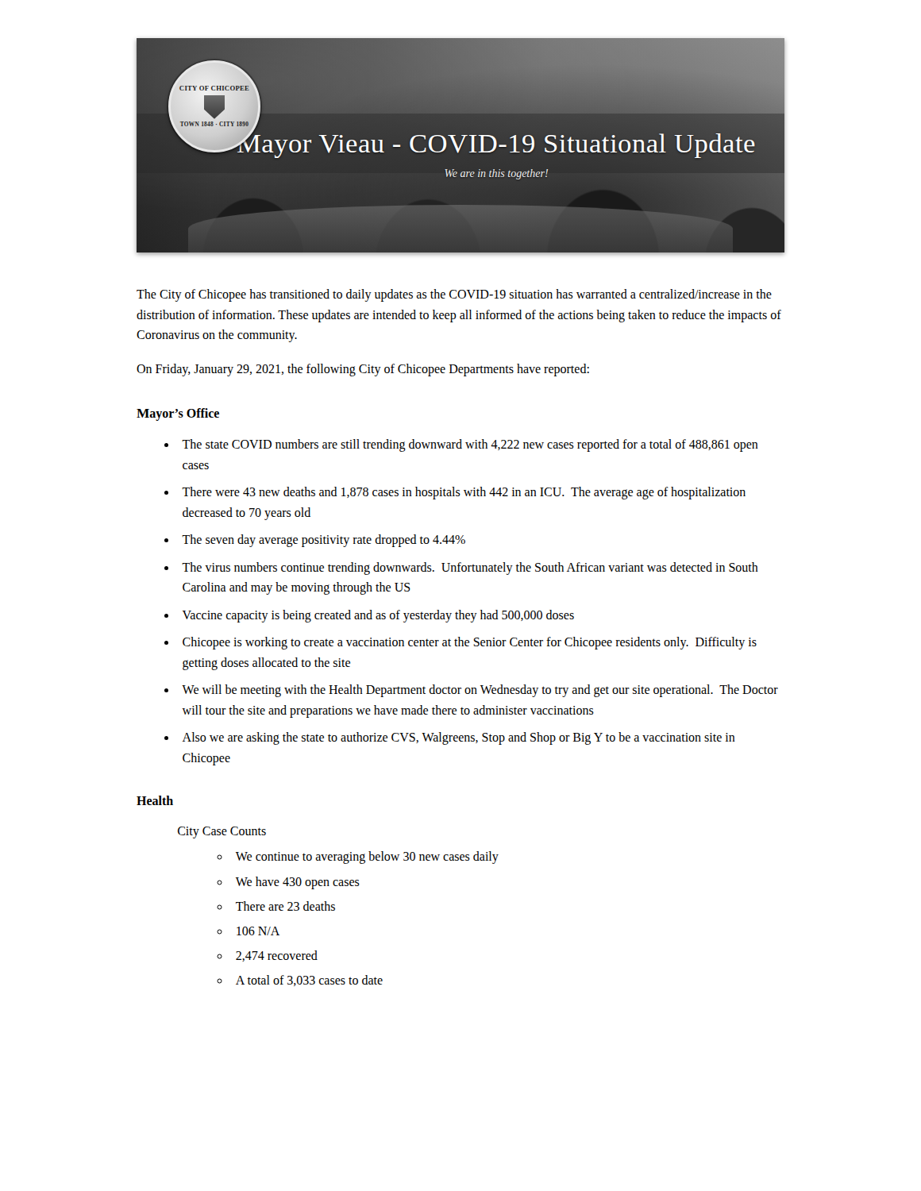CITY OF CHICOPEE TOWN 1848 · CITY 1890
Mayor Vieau - COVID-19 Situational Update
We are in this together!
The City of Chicopee has transitioned to daily updates as the COVID-19 situation has warranted a centralized/increase in the distribution of information. These updates are intended to keep all informed of the actions being taken to reduce the impacts of Coronavirus on the community.
On Friday, January 29, 2021, the following City of Chicopee Departments have reported:
Mayor’s Office
The state COVID numbers are still trending downward with 4,222 new cases reported for a total of 488,861 open cases
There were 43 new deaths and 1,878 cases in hospitals with 442 in an ICU. The average age of hospitalization decreased to 70 years old
The seven day average positivity rate dropped to 4.44%
The virus numbers continue trending downwards. Unfortunately the South African variant was detected in South Carolina and may be moving through the US
Vaccine capacity is being created and as of yesterday they had 500,000 doses
Chicopee is working to create a vaccination center at the Senior Center for Chicopee residents only. Difficulty is getting doses allocated to the site
We will be meeting with the Health Department doctor on Wednesday to try and get our site operational. The Doctor will tour the site and preparations we have made there to administer vaccinations
Also we are asking the state to authorize CVS, Walgreens, Stop and Shop or Big Y to be a vaccination site in Chicopee
Health
City Case Counts
We continue to averaging below 30 new cases daily
We have 430 open cases
There are 23 deaths
106 N/A
2,474 recovered
A total of 3,033 cases to date